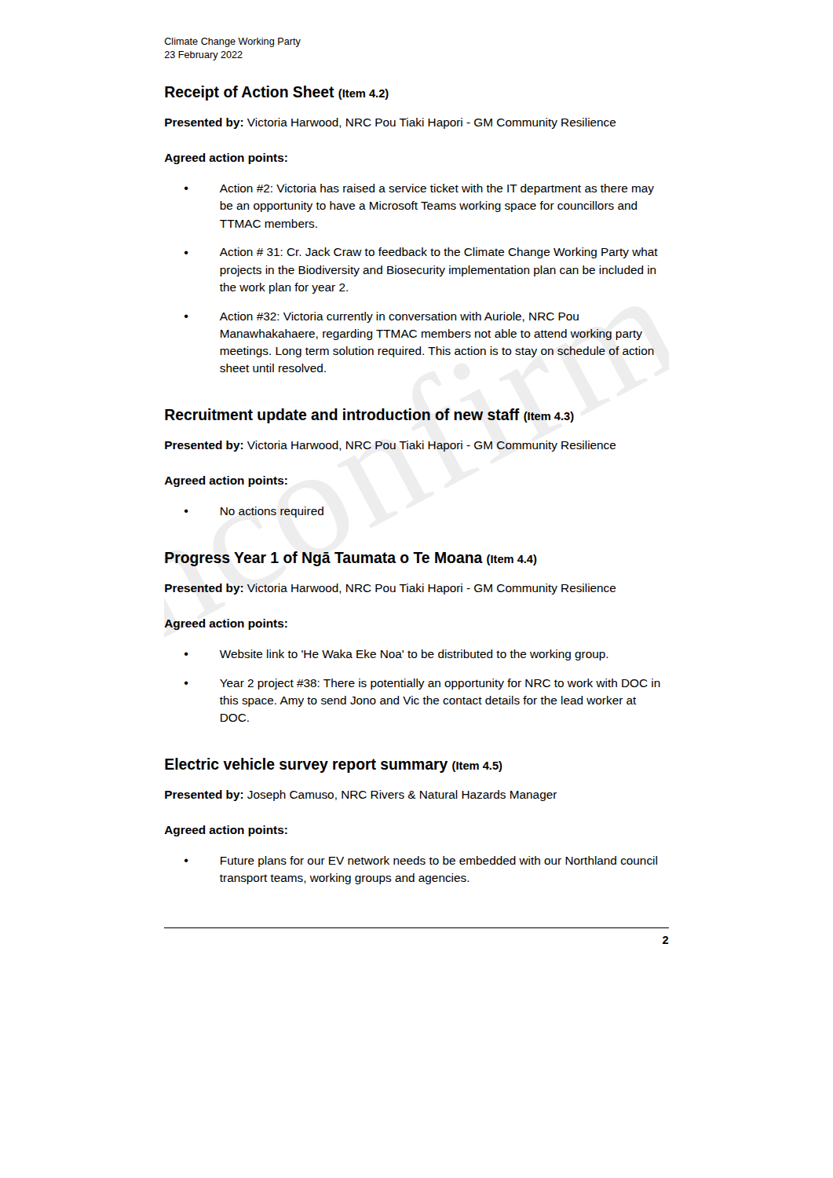Unconfirmed
Climate Change Working Party
23 February 2022
Receipt of Action Sheet (Item 4.2)
Presented by: Victoria Harwood, NRC Pou Tiaki Hapori - GM Community Resilience
Agreed action points:
Action #2: Victoria has raised a service ticket with the IT department as there may be an opportunity to have a Microsoft Teams working space for councillors and TTMAC members.
Action # 31: Cr. Jack Craw to feedback to the Climate Change Working Party what projects in the Biodiversity and Biosecurity implementation plan can be included in the work plan for year 2.
Action #32: Victoria currently in conversation with Auriole, NRC Pou Manawhakahaere, regarding TTMAC members not able to attend working party meetings. Long term solution required. This action is to stay on schedule of action sheet until resolved.
Recruitment update and introduction of new staff (Item 4.3)
Presented by: Victoria Harwood, NRC Pou Tiaki Hapori - GM Community Resilience
Agreed action points:
No actions required
Progress Year 1 of Ngā Taumata o Te Moana (Item 4.4)
Presented by: Victoria Harwood, NRC Pou Tiaki Hapori - GM Community Resilience
Agreed action points:
Website link to 'He Waka Eke Noa' to be distributed to the working group.
Year 2 project #38: There is potentially an opportunity for NRC to work with DOC in this space. Amy to send Jono and Vic the contact details for the lead worker at DOC.
Electric vehicle survey report summary (Item 4.5)
Presented by: Joseph Camuso, NRC Rivers & Natural Hazards Manager
Agreed action points:
Future plans for our EV network needs to be embedded with our Northland council transport teams, working groups and agencies.
2